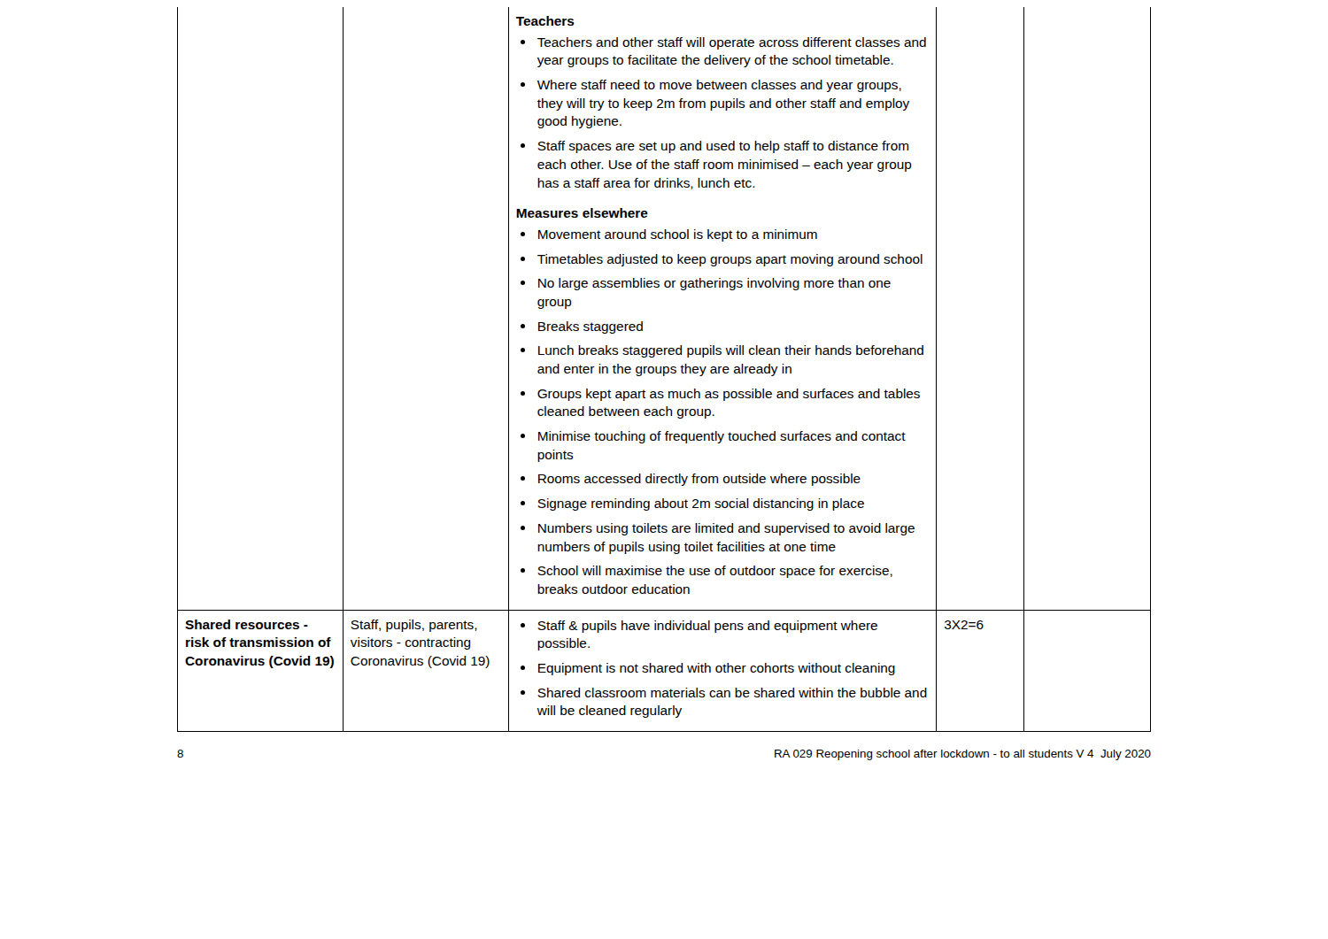| | | Teachers Teachers and other staff will operate across different classes and year groups to facilitate the delivery of the school timetable. Where staff need to move between classes and year groups, they will try to keep 2m from pupils and other staff and employ good hygiene. Staff spaces are set up and used to help staff to distance from each other. Use of the staff room minimised – each year group has a staff area for drinks, lunch etc. Measures elsewhere Movement around school is kept to a minimum Timetables adjusted to keep groups apart moving around school No large assemblies or gatherings involving more than one group Breaks staggered Lunch breaks staggered pupils will clean their hands beforehand and enter in the groups they are already in Groups kept apart as much as possible and surfaces and tables cleaned between each group. Minimise touching of frequently touched surfaces and contact points Rooms accessed directly from outside where possible Signage reminding about 2m social distancing in place Numbers using toilets are limited and supervised to avoid large numbers of pupils using toilet facilities at one time School will maximise the use of outdoor space for exercise, breaks outdoor education | | |
| Shared resources - risk of transmission of Coronavirus (Covid 19) | Staff, pupils, parents, visitors - contracting Coronavirus (Covid 19) | Staff & pupils have individual pens and equipment where possible. Equipment is not shared with other cohorts without cleaning Shared classroom materials can be shared within the bubble and will be cleaned regularly | 3X2=6 | |
8 RA 029 Reopening school after lockdown - to all students V 4 July 2020